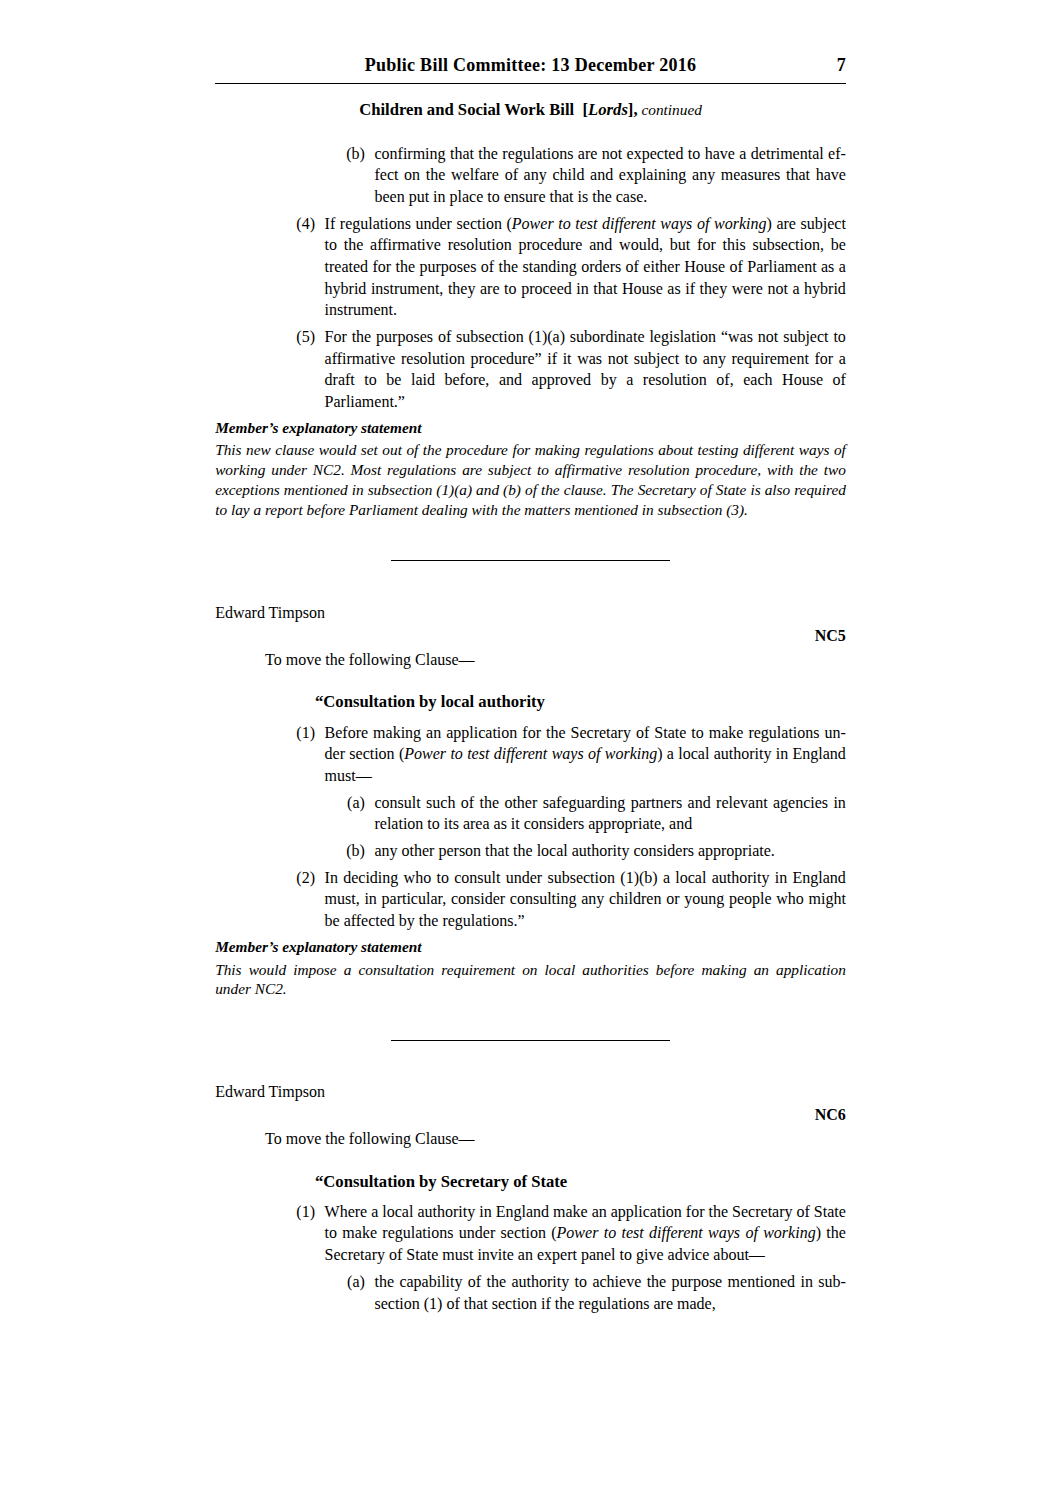7
Public Bill Committee: 13 December 2016
Children and Social Work Bill [Lords], continued
(b)
confirming that the regulations are not expected to have a detrimental effect on the welfare of any child and explaining any measures that have been put in place to ensure that is the case.
(4)
If regulations under section (Power to test different ways of working) are subject to the affirmative resolution procedure and would, but for this subsection, be treated for the purposes of the standing orders of either House of Parliament as a hybrid instrument, they are to proceed in that House as if they were not a hybrid instrument.
(5)
For the purposes of subsection (1)(a) subordinate legislation “was not subject to affirmative resolution procedure” if it was not subject to any requirement for a draft to be laid before, and approved by a resolution of, each House of Parliament.”
Member’s explanatory statement
This new clause would set out of the procedure for making regulations about testing different ways of working under NC2. Most regulations are subject to affirmative resolution procedure, with the two exceptions mentioned in subsection (1)(a) and (b) of the clause. The Secretary of State is also required to lay a report before Parliament dealing with the matters mentioned in subsection (3).
Edward Timpson
NC5
To move the following Clause—
“Consultation by local authority
(1)
Before making an application for the Secretary of State to make regulations under section (Power to test different ways of working) a local authority in England must—
(a)
consult such of the other safeguarding partners and relevant agencies in relation to its area as it considers appropriate, and
(b)
any other person that the local authority considers appropriate.
(2)
In deciding who to consult under subsection (1)(b) a local authority in England must, in particular, consider consulting any children or young people who might be affected by the regulations.”
Member’s explanatory statement
This would impose a consultation requirement on local authorities before making an application under NC2.
Edward Timpson
NC6
To move the following Clause—
“Consultation by Secretary of State
(1)
Where a local authority in England make an application for the Secretary of State to make regulations under section (Power to test different ways of working) the Secretary of State must invite an expert panel to give advice about—
(a)
the capability of the authority to achieve the purpose mentioned in subsection (1) of that section if the regulations are made,